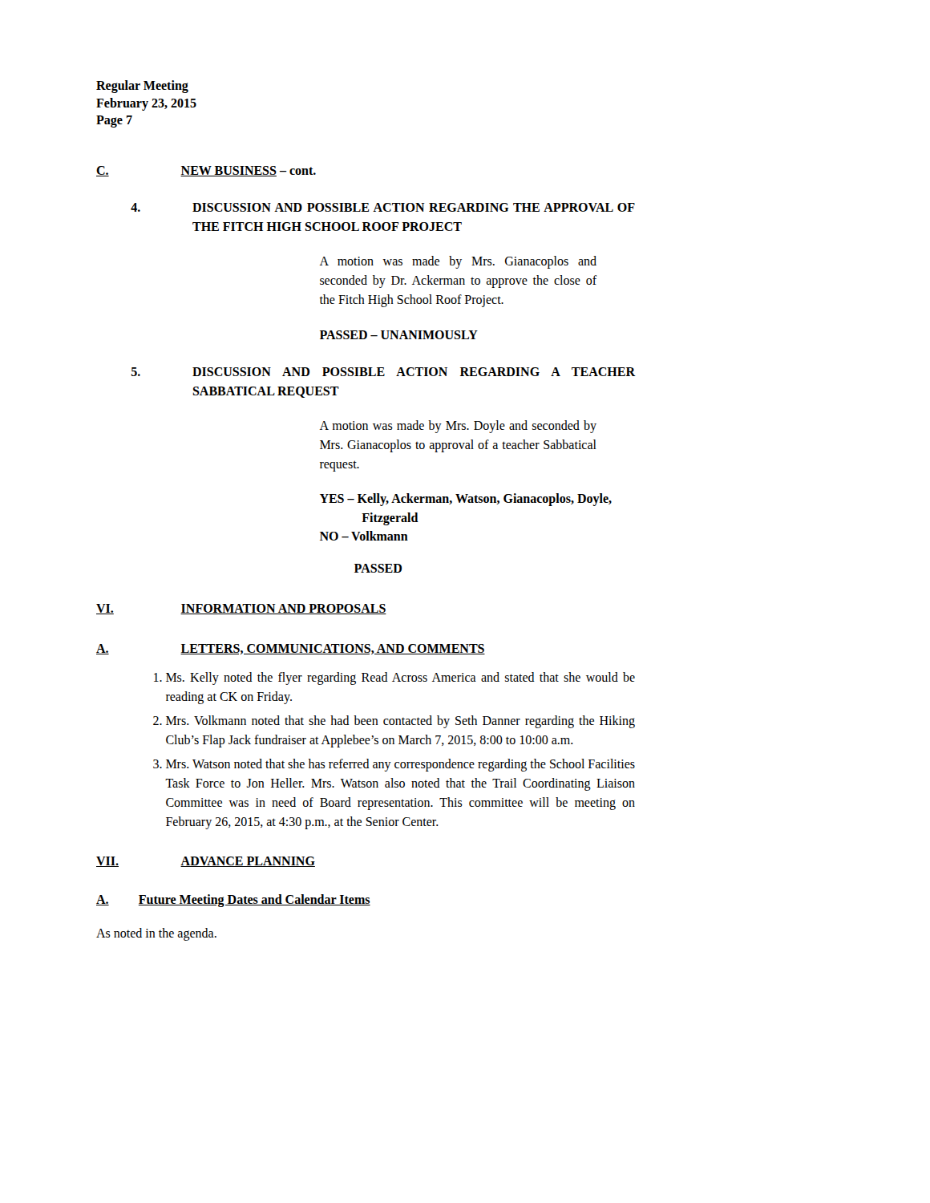Regular Meeting
February 23, 2015
Page 7
C. NEW BUSINESS – cont.
4. Discussion and possible action regarding the approval of the Fitch High School Roof Project
A motion was made by Mrs. Gianacoplos and seconded by Dr. Ackerman to approve the close of the Fitch High School Roof Project.
PASSED – UNANIMOUSLY
5. Discussion and possible action regarding a teacher Sabbatical request
A motion was made by Mrs. Doyle and seconded by Mrs. Gianacoplos to approval of a teacher Sabbatical request.
YES – Kelly, Ackerman, Watson, Gianacoplos, Doyle,
Fitzgerald
NO – Volkmann
PASSED
VI. INFORMATION AND PROPOSALS
A. LETTERS, COMMUNICATIONS, AND COMMENTS
Ms. Kelly noted the flyer regarding Read Across America and stated that she would be reading at CK on Friday.
Mrs. Volkmann noted that she had been contacted by Seth Danner regarding the Hiking Club’s Flap Jack fundraiser at Applebee’s on March 7, 2015, 8:00 to 10:00 a.m.
Mrs. Watson noted that she has referred any correspondence regarding the School Facilities Task Force to Jon Heller. Mrs. Watson also noted that the Trail Coordinating Liaison Committee was in need of Board representation. This committee will be meeting on February 26, 2015, at 4:30 p.m., at the Senior Center.
VII. ADVANCE PLANNING
A. Future Meeting Dates and Calendar Items
As noted in the agenda.